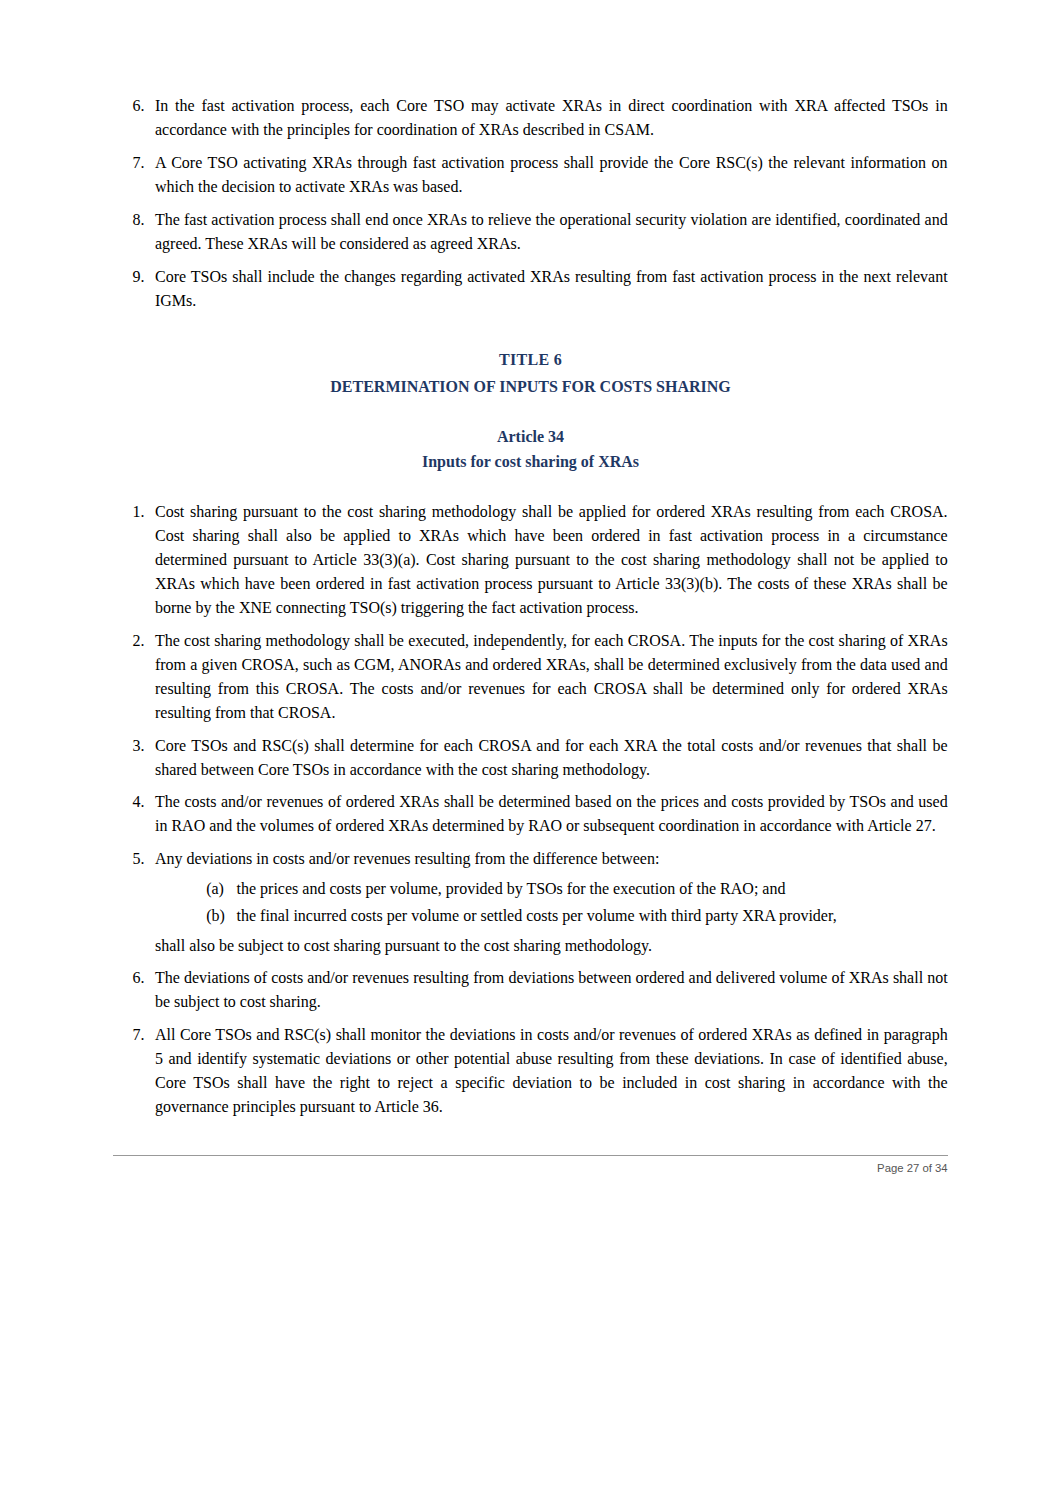In the fast activation process, each Core TSO may activate XRAs in direct coordination with XRA affected TSOs in accordance with the principles for coordination of XRAs described in CSAM.
A Core TSO activating XRAs through fast activation process shall provide the Core RSC(s) the relevant information on which the decision to activate XRAs was based.
The fast activation process shall end once XRAs to relieve the operational security violation are identified, coordinated and agreed. These XRAs will be considered as agreed XRAs.
Core TSOs shall include the changes regarding activated XRAs resulting from fast activation process in the next relevant IGMs.
TITLE 6
DETERMINATION OF INPUTS FOR COSTS SHARING
Article 34
Inputs for cost sharing of XRAs
Cost sharing pursuant to the cost sharing methodology shall be applied for ordered XRAs resulting from each CROSA. Cost sharing shall also be applied to XRAs which have been ordered in fast activation process in a circumstance determined pursuant to Article 33(3)(a). Cost sharing pursuant to the cost sharing methodology shall not be applied to XRAs which have been ordered in fast activation process pursuant to Article 33(3)(b). The costs of these XRAs shall be borne by the XNE connecting TSO(s) triggering the fact activation process.
The cost sharing methodology shall be executed, independently, for each CROSA. The inputs for the cost sharing of XRAs from a given CROSA, such as CGM, ANORAs and ordered XRAs, shall be determined exclusively from the data used and resulting from this CROSA. The costs and/or revenues for each CROSA shall be determined only for ordered XRAs resulting from that CROSA.
Core TSOs and RSC(s) shall determine for each CROSA and for each XRA the total costs and/or revenues that shall be shared between Core TSOs in accordance with the cost sharing methodology.
The costs and/or revenues of ordered XRAs shall be determined based on the prices and costs provided by TSOs and used in RAO and the volumes of ordered XRAs determined by RAO or subsequent coordination in accordance with Article 27.
Any deviations in costs and/or revenues resulting from the difference between:
(a) the prices and costs per volume, provided by TSOs for the execution of the RAO; and
(b) the final incurred costs per volume or settled costs per volume with third party XRA provider,
shall also be subject to cost sharing pursuant to the cost sharing methodology.
The deviations of costs and/or revenues resulting from deviations between ordered and delivered volume of XRAs shall not be subject to cost sharing.
All Core TSOs and RSC(s) shall monitor the deviations in costs and/or revenues of ordered XRAs as defined in paragraph 5 and identify systematic deviations or other potential abuse resulting from these deviations. In case of identified abuse, Core TSOs shall have the right to reject a specific deviation to be included in cost sharing in accordance with the governance principles pursuant to Article 36.
Page 27 of 34